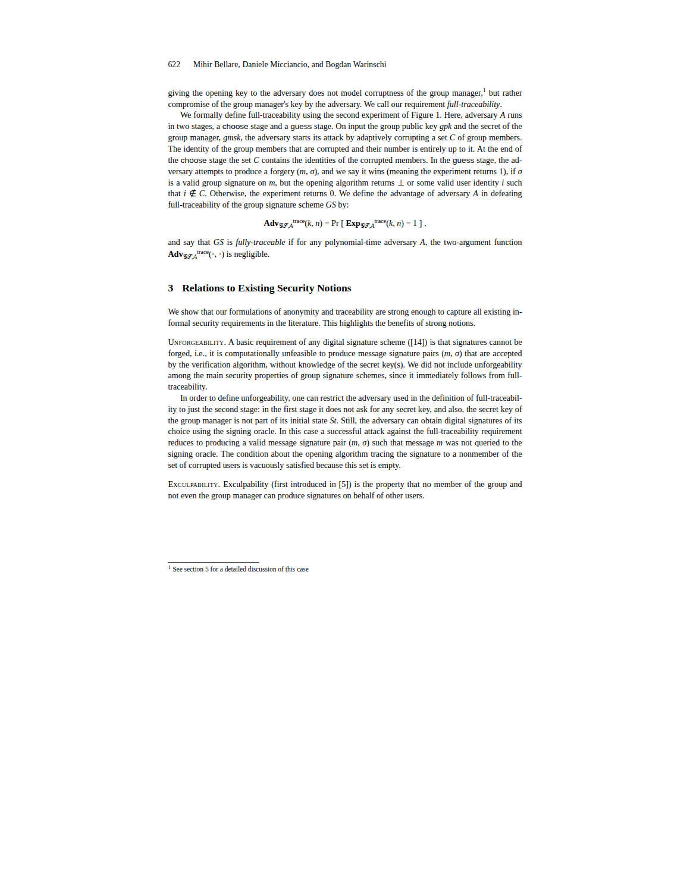622 Mihir Bellare, Daniele Micciancio, and Bogdan Warinschi
giving the opening key to the adversary does not model corruptness of the group manager,1 but rather compromise of the group manager's key by the adversary. We call our requirement full-traceability.
We formally define full-traceability using the second experiment of Figure 1. Here, adversary A runs in two stages, a choose stage and a guess stage. On input the group public key gpk and the secret of the group manager, gmsk, the adversary starts its attack by adaptively corrupting a set C of group members. The identity of the group members that are corrupted and their number is entirely up to it. At the end of the choose stage the set C contains the identities of the corrupted members. In the guess stage, the adversary attempts to produce a forgery (m, σ), and we say it wins (meaning the experiment returns 1), if σ is a valid group signature on m, but the opening algorithm returns ⊥ or some valid user identity i such that i ∉ C. Otherwise, the experiment returns 0. We define the advantage of adversary A in defeating full-traceability of the group signature scheme GS by:
Adv 𝒢𝒮,A trace(k, n) = Pr [ Exp 𝒢𝒮,A trace(k, n) = 1 ] ,
and say that GS is fully-traceable if for any polynomial-time adversary A, the two-argument function Adv 𝒢𝒮,A trace(·, ·) is negligible.
3 Relations to Existing Security Notions
We show that our formulations of anonymity and traceability are strong enough to capture all existing informal security requirements in the literature. This highlights the benefits of strong notions.
Unforgeability. A basic requirement of any digital signature scheme ([14]) is that signatures cannot be forged, i.e., it is computationally unfeasible to produce message signature pairs (m, σ) that are accepted by the verification algorithm, without knowledge of the secret key(s). We did not include unforgeability among the main security properties of group signature schemes, since it immediately follows from full-traceability.
In order to define unforgeability, one can restrict the adversary used in the definition of full-traceability to just the second stage: in the first stage it does not ask for any secret key, and also, the secret key of the group manager is not part of its initial state St. Still, the adversary can obtain digital signatures of its choice using the signing oracle. In this case a successful attack against the full-traceability requirement reduces to producing a valid message signature pair (m, σ) such that message m was not queried to the signing oracle. The condition about the opening algorithm tracing the signature to a nonmember of the set of corrupted users is vacuously satisfied because this set is empty.
Exculpability. Exculpability (first introduced in [5]) is the property that no member of the group and not even the group manager can produce signatures on behalf of other users.
1See section 5 for a detailed discussion of this case